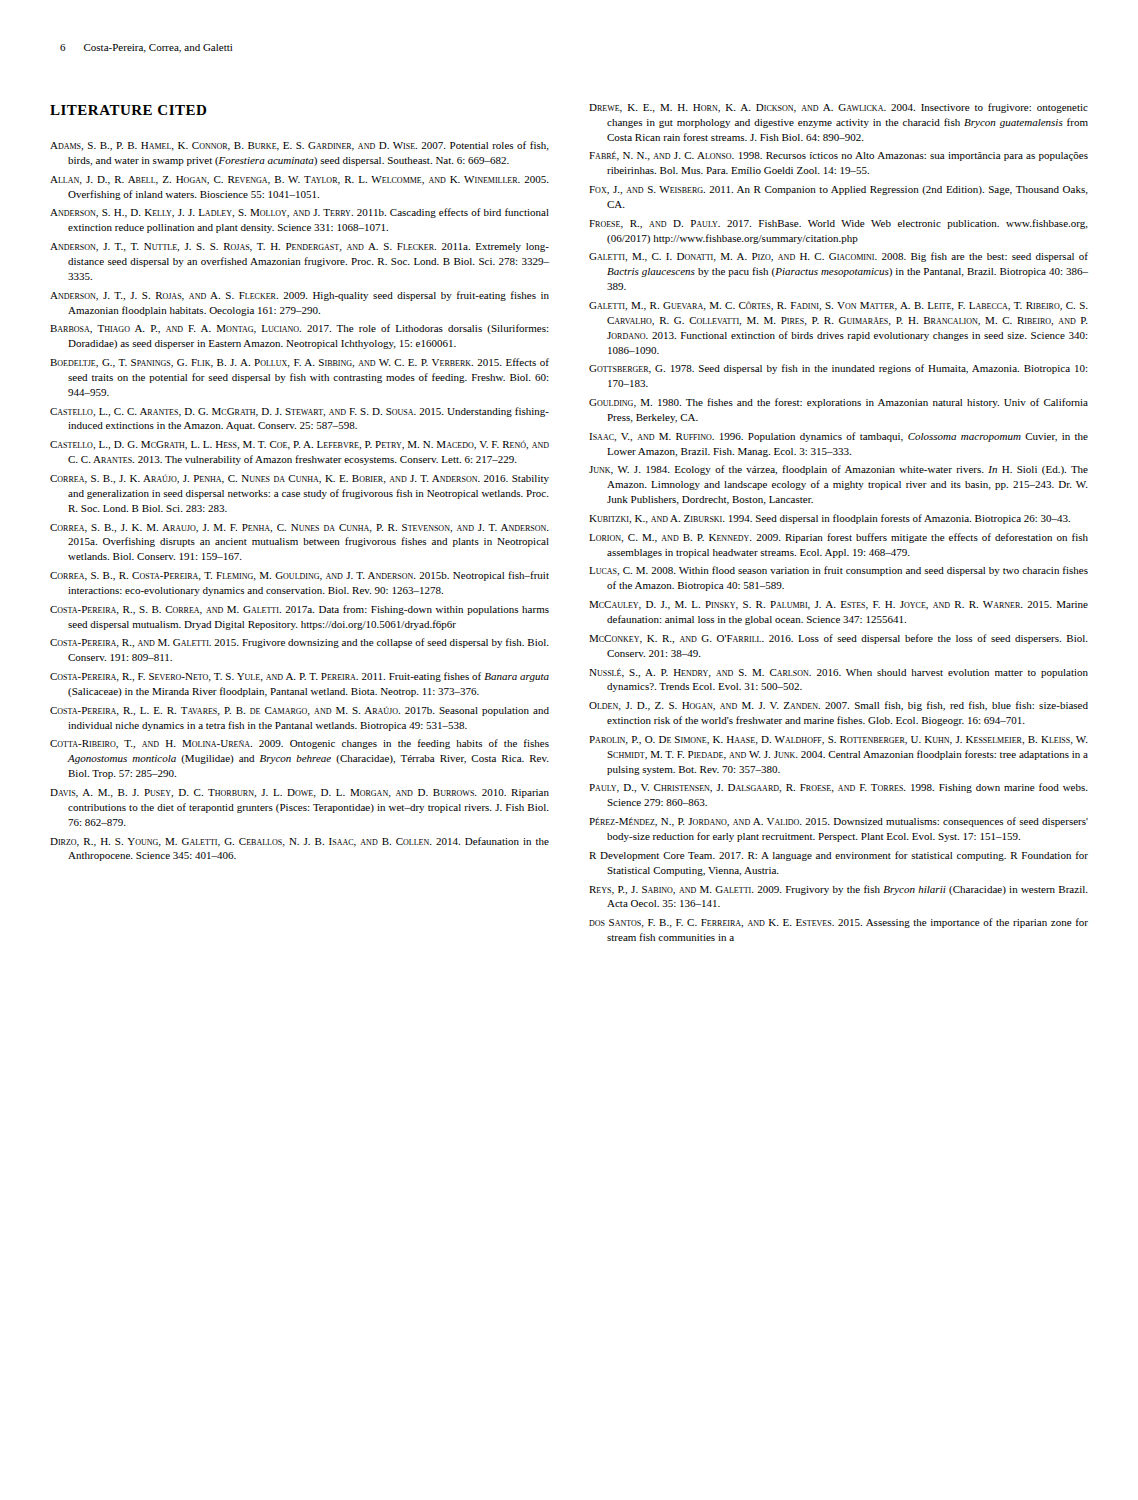6 Costa-Pereira, Correa, and Galetti
LITERATURE CITED
Adams, S. B., P. B. Hamel, K. Connor, B. Burke, E. S. Gardiner, and D. Wise. 2007. Potential roles of fish, birds, and water in swamp privet (Forestiera acuminata) seed dispersal. Southeast. Nat. 6: 669–682.
Allan, J. D., R. Abell, Z. Hogan, C. Revenga, B. W. Taylor, R. L. Welcomme, and K. Winemiller. 2005. Overfishing of inland waters. Bioscience 55: 1041–1051.
Anderson, S. H., D. Kelly, J. J. Ladley, S. Molloy, and J. Terry. 2011b. Cascading effects of bird functional extinction reduce pollination and plant density. Science 331: 1068–1071.
Anderson, J. T., T. Nuttle, J. S. S. Rojas, T. H. Pendergast, and A. S. Flecker. 2011a. Extremely long-distance seed dispersal by an overfished Amazonian frugivore. Proc. R. Soc. Lond. B Biol. Sci. 278: 3329–3335.
Anderson, J. T., J. S. Rojas, and A. S. Flecker. 2009. High-quality seed dispersal by fruit-eating fishes in Amazonian floodplain habitats. Oecologia 161: 279–290.
Barbosa, Thiago A. P., and F. A. Montag, Luciano. 2017. The role of Lithodoras dorsalis (Siluriformes: Doradidae) as seed disperser in Eastern Amazon. Neotropical Ichthyology, 15: e160061.
Boedeltje, G., T. Spanings, G. Flik, B. J. A. Pollux, F. A. Sibbing, and W. C. E. P. Verberk. 2015. Effects of seed traits on the potential for seed dispersal by fish with contrasting modes of feeding. Freshw. Biol. 60: 944–959.
Castello, L., C. C. Arantes, D. G. McGrath, D. J. Stewart, and F. S. D. Sousa. 2015. Understanding fishing-induced extinctions in the Amazon. Aquat. Conserv. 25: 587–598.
Castello, L., D. G. McGrath, L. L. Hess, M. T. Coe, P. A. Lefebvre, P. Petry, M. N. Macedo, V. F. Renó, and C. C. Arantes. 2013. The vulnerability of Amazon freshwater ecosystems. Conserv. Lett. 6: 217–229.
Correa, S. B., J. K. Araújo, J. Penha, C. Nunes da Cunha, K. E. Bobier, and J. T. Anderson. 2016. Stability and generalization in seed dispersal networks: a case study of frugivorous fish in Neotropical wetlands. Proc. R. Soc. Lond. B Biol. Sci. 283: 283.
Correa, S. B., J. K. M. Araujo, J. M. F. Penha, C. Nunes da Cunha, P. R. Stevenson, and J. T. Anderson. 2015a. Overfishing disrupts an ancient mutualism between frugivorous fishes and plants in Neotropical wetlands. Biol. Conserv. 191: 159–167.
Correa, S. B., R. Costa-Pereira, T. Fleming, M. Goulding, and J. T. Anderson. 2015b. Neotropical fish–fruit interactions: eco-evolutionary dynamics and conservation. Biol. Rev. 90: 1263–1278.
Costa-Pereira, R., S. B. Correa, and M. Galetti. 2017a. Data from: Fishing-down within populations harms seed dispersal mutualism. Dryad Digital Repository. https://doi.org/10.5061/dryad.f6p6r
Costa-Pereira, R., and M. Galetti. 2015. Frugivore downsizing and the collapse of seed dispersal by fish. Biol. Conserv. 191: 809–811.
Costa-Pereira, R., F. Severo-Neto, T. S. Yule, and A. P. T. Pereira. 2011. Fruit-eating fishes of Banara arguta (Salicaceae) in the Miranda River floodplain, Pantanal wetland. Biota. Neotrop. 11: 373–376.
Costa-Pereira, R., L. E. R. Tavares, P. B. de Camargo, and M. S. Araújo. 2017b. Seasonal population and individual niche dynamics in a tetra fish in the Pantanal wetlands. Biotropica 49: 531–538.
Cotta-Ribeiro, T., and H. Molina-Ureña. 2009. Ontogenic changes in the feeding habits of the fishes Agonostomus monticola (Mugilidae) and Brycon behreae (Characidae), Térraba River, Costa Rica. Rev. Biol. Trop. 57: 285–290.
Davis, A. M., B. J. Pusey, D. C. Thorburn, J. L. Dowe, D. L. Morgan, and D. Burrows. 2010. Riparian contributions to the diet of terapontid grunters (Pisces: Terapontidae) in wet–dry tropical rivers. J. Fish Biol. 76: 862–879.
Dirzo, R., H. S. Young, M. Galetti, G. Ceballos, N. J. B. Isaac, and B. Collen. 2014. Defaunation in the Anthropocene. Science 345: 401–406.
Drewe, K. E., M. H. Horn, K. A. Dickson, and A. Gawlicka. 2004. Insectivore to frugivore: ontogenetic changes in gut morphology and digestive enzyme activity in the characid fish Brycon guatemalensis from Costa Rican rain forest streams. J. Fish Biol. 64: 890–902.
Fabré, N. N., and J. C. Alonso. 1998. Recursos ícticos no Alto Amazonas: sua importância para as populações ribeirinhas. Bol. Mus. Para. Emílio Goeldi Zool. 14: 19–55.
Fox, J., and S. Weisberg. 2011. An R Companion to Applied Regression (2nd Edition). Sage, Thousand Oaks, CA.
Froese, R., and D. Pauly. 2017. FishBase. World Wide Web electronic publication. www.fishbase.org, (06/2017) http://www.fishbase.org/summary/citation.php
Galetti, M., C. I. Donatti, M. A. Pizo, and H. C. Giacomini. 2008. Big fish are the best: seed dispersal of Bactris glaucescens by the pacu fish (Piaractus mesopotamicus) in the Pantanal, Brazil. Biotropica 40: 386–389.
Galetti, M., R. Guevara, M. C. Côrtes, R. Fadini, S. Von Matter, A. B. Leite, F. Labecca, T. Ribeiro, C. S. Carvalho, R. G. Collevatti, M. M. Pires, P. R. Guimarães, P. H. Brancalion, M. C. Ribeiro, and P. Jordano. 2013. Functional extinction of birds drives rapid evolutionary changes in seed size. Science 340: 1086–1090.
Gottsberger, G. 1978. Seed dispersal by fish in the inundated regions of Humaita, Amazonia. Biotropica 10: 170–183.
Goulding, M. 1980. The fishes and the forest: explorations in Amazonian natural history. Univ of California Press, Berkeley, CA.
Isaac, V., and M. Ruffino. 1996. Population dynamics of tambaqui, Colossoma macropomum Cuvier, in the Lower Amazon, Brazil. Fish. Manag. Ecol. 3: 315–333.
Junk, W. J. 1984. Ecology of the várzea, floodplain of Amazonian white-water rivers. In H. Sioli (Ed.). The Amazon. Limnology and landscape ecology of a mighty tropical river and its basin, pp. 215–243. Dr. W. Junk Publishers, Dordrecht, Boston, Lancaster.
Kubitzki, K., and A. Ziburski. 1994. Seed dispersal in floodplain forests of Amazonia. Biotropica 26: 30–43.
Lorion, C. M., and B. P. Kennedy. 2009. Riparian forest buffers mitigate the effects of deforestation on fish assemblages in tropical headwater streams. Ecol. Appl. 19: 468–479.
Lucas, C. M. 2008. Within flood season variation in fruit consumption and seed dispersal by two characin fishes of the Amazon. Biotropica 40: 581–589.
McCauley, D. J., M. L. Pinsky, S. R. Palumbi, J. A. Estes, F. H. Joyce, and R. R. Warner. 2015. Marine defaunation: animal loss in the global ocean. Science 347: 1255641.
McConkey, K. R., and G. O'Farrill. 2016. Loss of seed dispersal before the loss of seed dispersers. Biol. Conserv. 201: 38–49.
Nusslé, S., A. P. Hendry, and S. M. Carlson. 2016. When should harvest evolution matter to population dynamics?. Trends Ecol. Evol. 31: 500–502.
Olden, J. D., Z. S. Hogan, and M. J. V. Zanden. 2007. Small fish, big fish, red fish, blue fish: size-biased extinction risk of the world's freshwater and marine fishes. Glob. Ecol. Biogeogr. 16: 694–701.
Parolin, P., O. De Simone, K. Haase, D. Waldhoff, S. Rottenberger, U. Kuhn, J. Kesselmeier, B. Kleiss, W. Schmidt, M. T. F. Piedade, and W. J. Junk. 2004. Central Amazonian floodplain forests: tree adaptations in a pulsing system. Bot. Rev. 70: 357–380.
Pauly, D., V. Christensen, J. Dalsgaard, R. Froese, and F. Torres. 1998. Fishing down marine food webs. Science 279: 860–863.
Pérez-Méndez, N., P. Jordano, and A. Valido. 2015. Downsized mutualisms: consequences of seed dispersers' body-size reduction for early plant recruitment. Perspect. Plant Ecol. Evol. Syst. 17: 151–159.
R Development Core Team. 2017. R: A language and environment for statistical computing. R Foundation for Statistical Computing, Vienna, Austria.
Reys, P., J. Sabino, and M. Galetti. 2009. Frugivory by the fish Brycon hilarii (Characidae) in western Brazil. Acta Oecol. 35: 136–141.
dos Santos, F. B., F. C. Ferreira, and K. E. Esteves. 2015. Assessing the importance of the riparian zone for stream fish communities in a